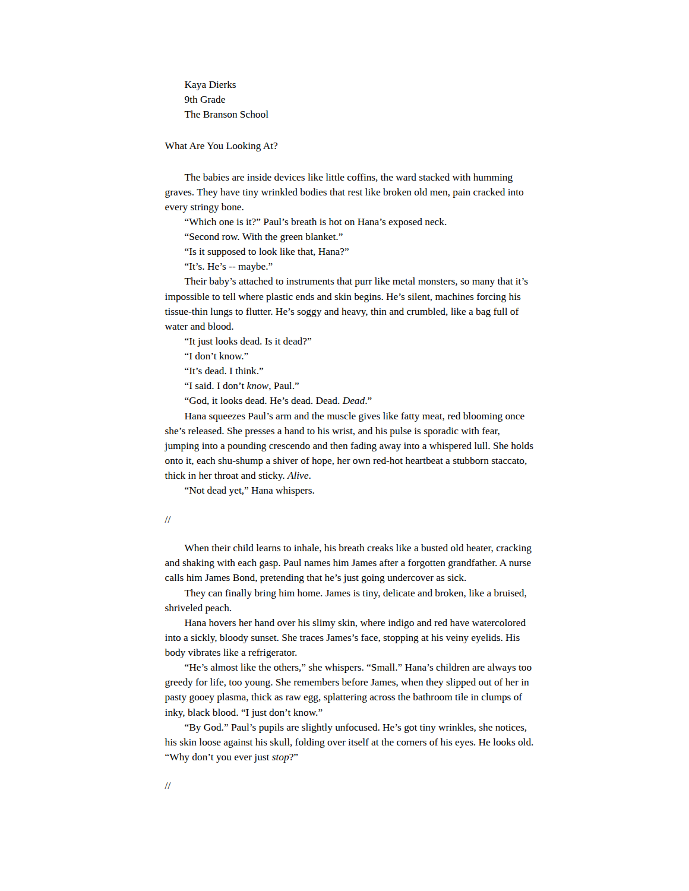Kaya Dierks
9th Grade
The Branson School
What Are You Looking At?
The babies are inside devices like little coffins, the ward stacked with humming graves. They have tiny wrinkled bodies that rest like broken old men, pain cracked into every stringy bone.
“Which one is it?” Paul’s breath is hot on Hana’s exposed neck.
“Second row. With the green blanket.”
“Is it supposed to look like that, Hana?”
“It’s. He’s -- maybe.”
Their baby’s attached to instruments that purr like metal monsters, so many that it’s impossible to tell where plastic ends and skin begins. He’s silent, machines forcing his tissue-thin lungs to flutter. He’s soggy and heavy, thin and crumbled, like a bag full of water and blood.
“It just looks dead. Is it dead?”
“I don’t know.”
“It’s dead. I think.”
“I said. I don’t know, Paul.”
“God, it looks dead. He’s dead. Dead. Dead.”
Hana squeezes Paul’s arm and the muscle gives like fatty meat, red blooming once she’s released. She presses a hand to his wrist, and his pulse is sporadic with fear, jumping into a pounding crescendo and then fading away into a whispered lull. She holds onto it, each shu-shump a shiver of hope, her own red-hot heartbeat a stubborn staccato, thick in her throat and sticky. Alive.
“Not dead yet,” Hana whispers.
//
When their child learns to inhale, his breath creaks like a busted old heater, cracking and shaking with each gasp. Paul names him James after a forgotten grandfather. A nurse calls him James Bond, pretending that he’s just going undercover as sick.
They can finally bring him home. James is tiny, delicate and broken, like a bruised, shriveled peach.
Hana hovers her hand over his slimy skin, where indigo and red have watercolored into a sickly, bloody sunset. She traces James’s face, stopping at his veiny eyelids. His body vibrates like a refrigerator.
“He’s almost like the others,” she whispers. “Small.” Hana’s children are always too greedy for life, too young. She remembers before James, when they slipped out of her in pasty gooey plasma, thick as raw egg, splattering across the bathroom tile in clumps of inky, black blood. “I just don’t know.”
“By God.” Paul’s pupils are slightly unfocused. He’s got tiny wrinkles, she notices, his skin loose against his skull, folding over itself at the corners of his eyes. He looks old. “Why don’t you ever just stop?”
//